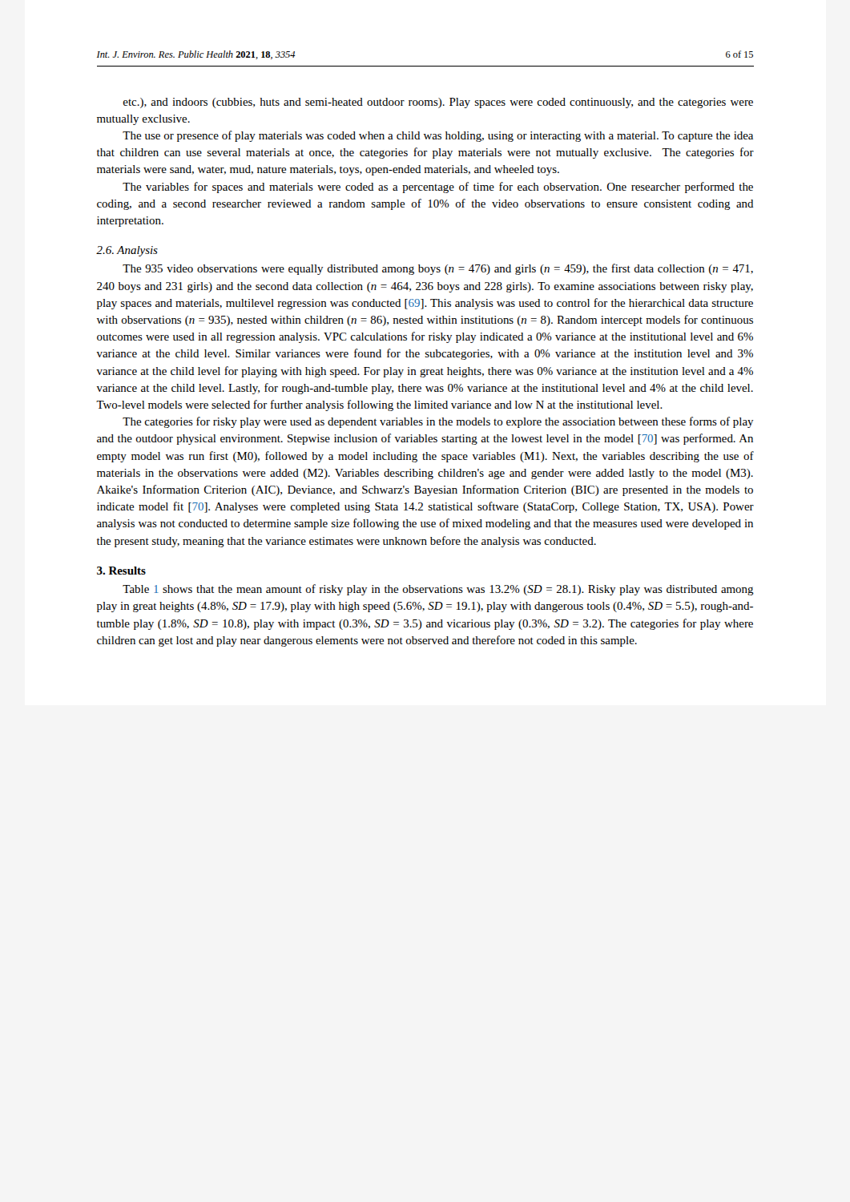Int. J. Environ. Res. Public Health 2021, 18, 3354 6 of 15
etc.), and indoors (cubbies, huts and semi-heated outdoor rooms). Play spaces were coded continuously, and the categories were mutually exclusive.
The use or presence of play materials was coded when a child was holding, using or interacting with a material. To capture the idea that children can use several materials at once, the categories for play materials were not mutually exclusive. The categories for materials were sand, water, mud, nature materials, toys, open-ended materials, and wheeled toys.
The variables for spaces and materials were coded as a percentage of time for each observation. One researcher performed the coding, and a second researcher reviewed a random sample of 10% of the video observations to ensure consistent coding and interpretation.
2.6. Analysis
The 935 video observations were equally distributed among boys (n = 476) and girls (n = 459), the first data collection (n = 471, 240 boys and 231 girls) and the second data collection (n = 464, 236 boys and 228 girls). To examine associations between risky play, play spaces and materials, multilevel regression was conducted [69]. This analysis was used to control for the hierarchical data structure with observations (n = 935), nested within children (n = 86), nested within institutions (n = 8). Random intercept models for continuous outcomes were used in all regression analysis. VPC calculations for risky play indicated a 0% variance at the institutional level and 6% variance at the child level. Similar variances were found for the subcategories, with a 0% variance at the institution level and 3% variance at the child level for playing with high speed. For play in great heights, there was 0% variance at the institution level and a 4% variance at the child level. Lastly, for rough-and-tumble play, there was 0% variance at the institutional level and 4% at the child level. Two-level models were selected for further analysis following the limited variance and low N at the institutional level.
The categories for risky play were used as dependent variables in the models to explore the association between these forms of play and the outdoor physical environment. Stepwise inclusion of variables starting at the lowest level in the model [70] was performed. An empty model was run first (M0), followed by a model including the space variables (M1). Next, the variables describing the use of materials in the observations were added (M2). Variables describing children's age and gender were added lastly to the model (M3). Akaike's Information Criterion (AIC), Deviance, and Schwarz's Bayesian Information Criterion (BIC) are presented in the models to indicate model fit [70]. Analyses were completed using Stata 14.2 statistical software (StataCorp, College Station, TX, USA). Power analysis was not conducted to determine sample size following the use of mixed modeling and that the measures used were developed in the present study, meaning that the variance estimates were unknown before the analysis was conducted.
3. Results
Table 1 shows that the mean amount of risky play in the observations was 13.2% (SD = 28.1). Risky play was distributed among play in great heights (4.8%, SD = 17.9), play with high speed (5.6%, SD = 19.1), play with dangerous tools (0.4%, SD = 5.5), rough-and-tumble play (1.8%, SD = 10.8), play with impact (0.3%, SD = 3.5) and vicarious play (0.3%, SD = 3.2). The categories for play where children can get lost and play near dangerous elements were not observed and therefore not coded in this sample.